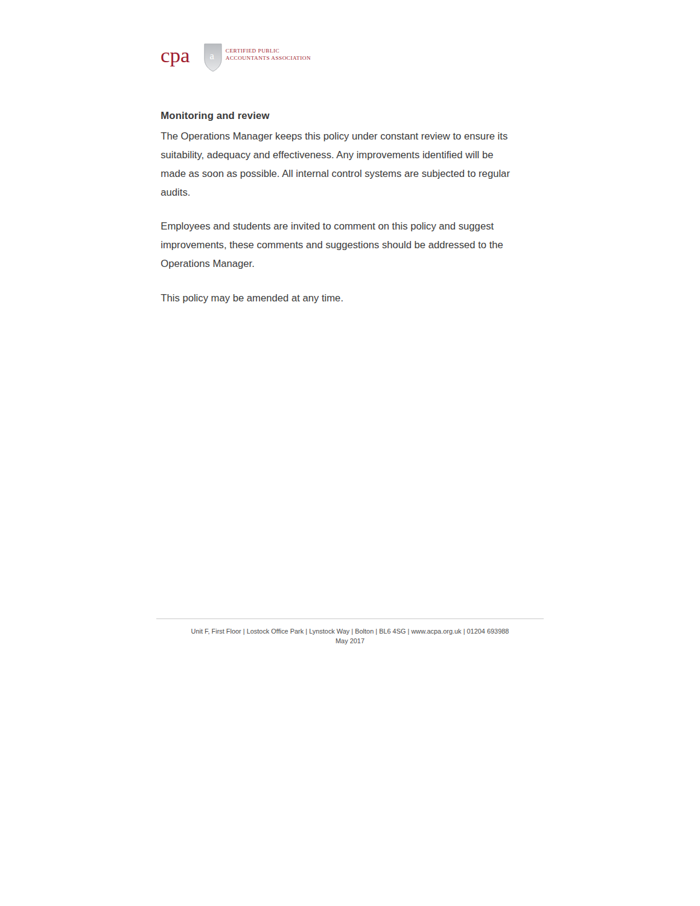Monitoring and review
The Operations Manager keeps this policy under constant review to ensure its suitability, adequacy and effectiveness. Any improvements identified will be made as soon as possible. All internal control systems are subjected to regular audits.
Employees and students are invited to comment on this policy and suggest improvements, these comments and suggestions should be addressed to the Operations Manager.
This policy may be amended at any time.
Unit F, First Floor|Lostock Office Park|Lynstock Way|Bolton|BL6 4SG|www.acpa.org.uk|01204 693988
May 2017